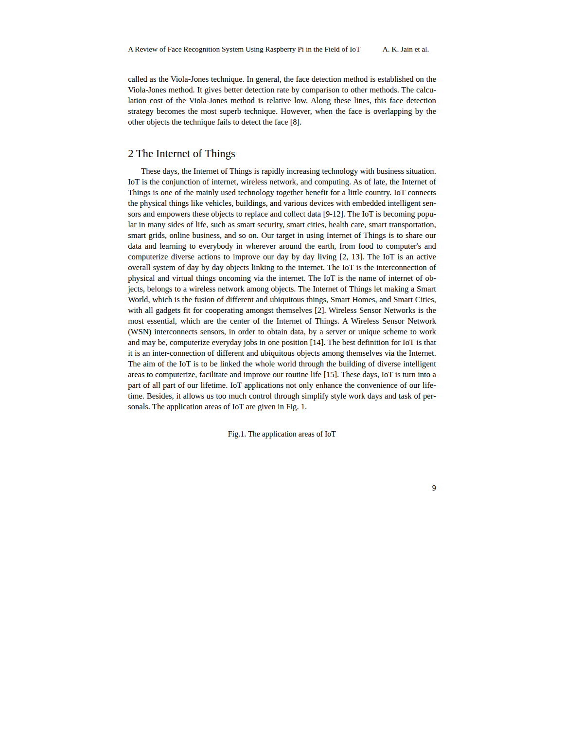A Review of Face Recognition System Using Raspberry Pi in the Field of IoT A. K. Jain et al.
called as the Viola-Jones technique. In general, the face detection method is established on the Viola-Jones method. It gives better detection rate by comparison to other methods. The calculation cost of the Viola-Jones method is relative low. Along these lines, this face detection strategy becomes the most superb technique. However, when the face is overlapping by the other objects the technique fails to detect the face [8].
2 The Internet of Things
These days, the Internet of Things is rapidly increasing technology with business situation. IoT is the conjunction of internet, wireless network, and computing. As of late, the Internet of Things is one of the mainly used technology together benefit for a little country. IoT connects the physical things like vehicles, buildings, and various devices with embedded intelligent sensors and empowers these objects to replace and collect data [9-12]. The IoT is becoming popular in many sides of life, such as smart security, smart cities, health care, smart transportation, smart grids, online business, and so on. Our target in using Internet of Things is to share our data and learning to everybody in wherever around the earth, from food to computer's and computerize diverse actions to improve our day by day living [2, 13]. The IoT is an active overall system of day by day objects linking to the internet. The IoT is the interconnection of physical and virtual things oncoming via the internet. The IoT is the name of internet of objects, belongs to a wireless network among objects. The Internet of Things let making a Smart World, which is the fusion of different and ubiquitous things, Smart Homes, and Smart Cities, with all gadgets fit for cooperating amongst themselves [2]. Wireless Sensor Networks is the most essential, which are the center of the Internet of Things. A Wireless Sensor Network (WSN) interconnects sensors, in order to obtain data, by a server or unique scheme to work and may be, computerize everyday jobs in one position [14]. The best definition for IoT is that it is an inter-connection of different and ubiquitous objects among themselves via the Internet. The aim of the IoT is to be linked the whole world through the building of diverse intelligent areas to computerize, facilitate and improve our routine life [15]. These days, IoT is turn into a part of all part of our lifetime. IoT applications not only enhance the convenience of our lifetime. Besides, it allows us too much control through simplify style work days and task of personals. The application areas of IoT are given in Fig. 1.
Fig.1. The application areas of IoT
9